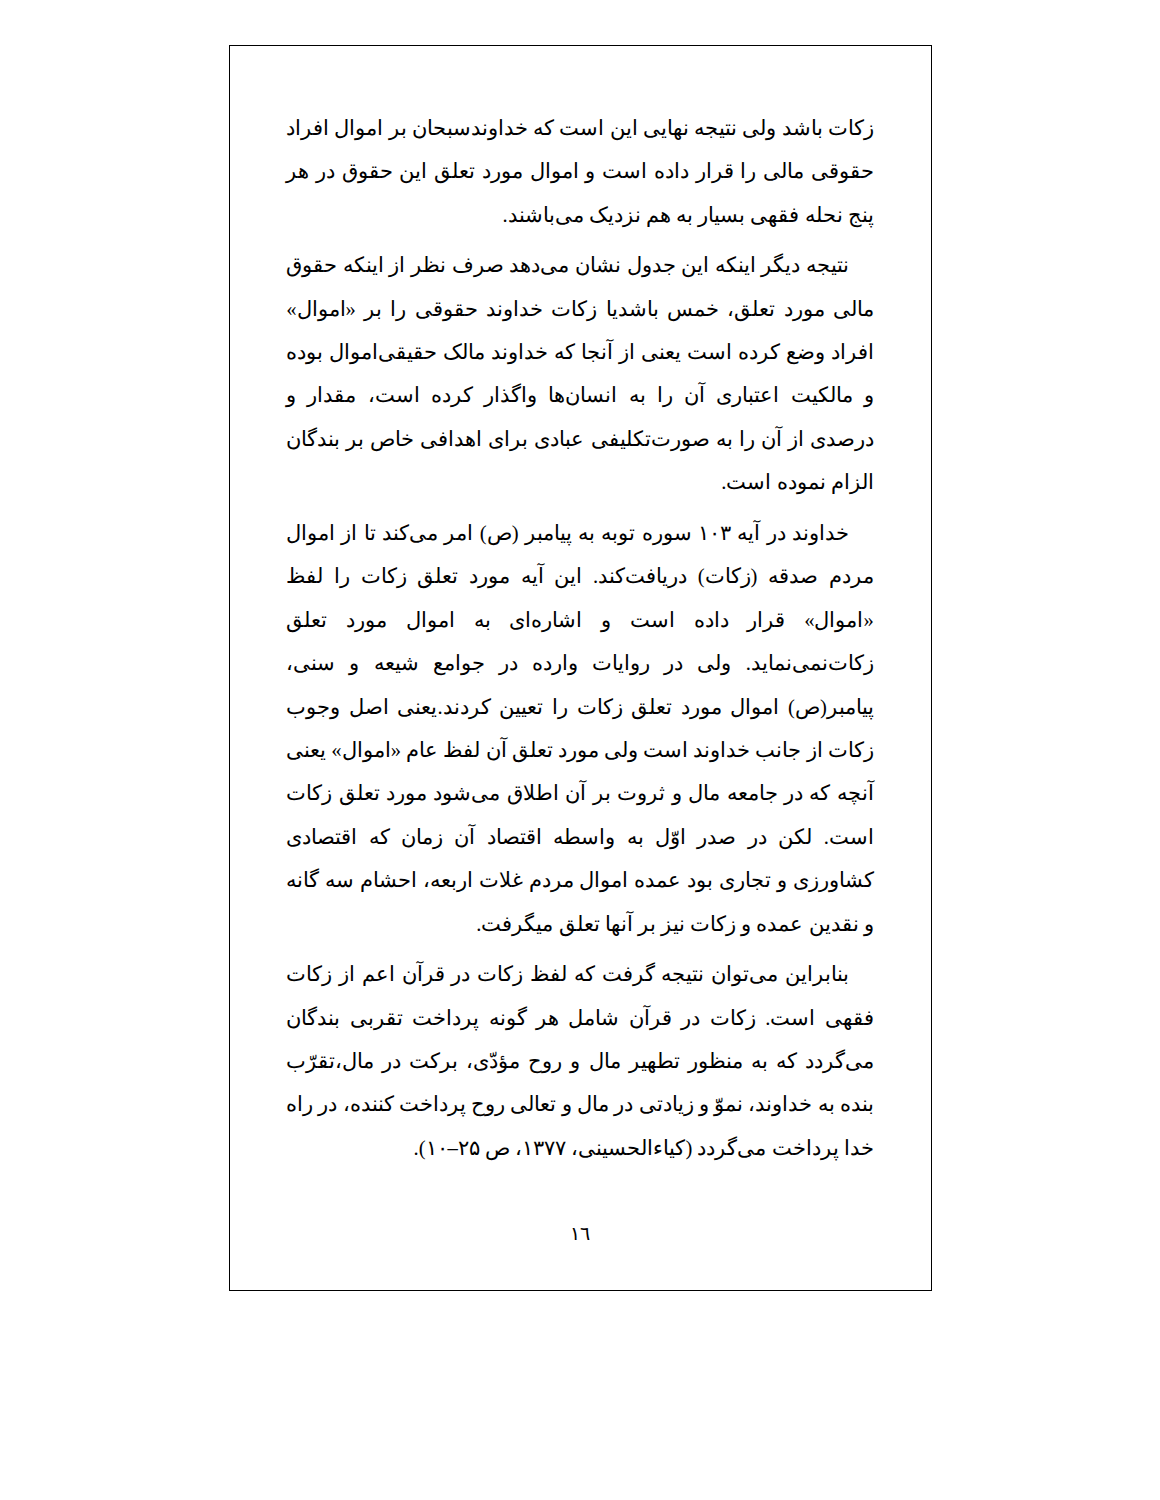زکات باشد ولی نتیجه نهایی این است که خداوندسبحان بر اموال افراد حقوقی مالی را قرار داده است و اموال مورد تعلق این حقوق در هر پنج نحله فقهی بسیار به هم نزدیک می‌باشند.
نتیجه دیگر اینکه این جدول نشان می‌دهد صرف نظر از اینکه حقوق مالی مورد تعلق، خمس باشدیا زکات خداوند حقوقی را بر «اموال» افراد وضع کرده است یعنی از آنجا که خداوند مالک حقیقی‌اموال بوده و مالکیت اعتباری آن را به انسان‌ها واگذار کرده است، مقدار و درصدی از آن را به صورت‌تکلیفی عبادی برای اهدافی خاص بر بندگان الزام نموده است.
خداوند در آیه ۱۰۳ سوره توبه به پیامبر (ص) امر می‌کند تا از اموال مردم صدقه (زکات) دریافت‌کند. این آیه مورد تعلق زکات را لفظ «اموال» قرار داده است و اشاره‌ای به اموال مورد تعلق زکات‌نمی‌نماید. ولی در روایات وارده در جوامع شیعه و سنی، پیامبر(ص) اموال مورد تعلق زکات را تعیین کردند.یعنی اصل وجوب زکات از جانب خداوند است ولی مورد تعلق آن لفظ عام «اموال» یعنی آنچه که در جامعه مال و ثروت بر آن اطلاق می‌شود مورد تعلق زکات است. لکن در صدر اوّل به واسطه اقتصاد آن زمان که اقتصادی کشاورزی و تجاری بود عمده اموال مردم غلات اربعه، احشام سه گانه و نقدین عمده و زکات نیز بر آنها تعلق میگرفت.
بنابراین می‌توان نتیجه گرفت که لفظ زکات در قرآن اعم از زکات فقهی است. زکات در قرآن شامل هر گونه پرداخت تقربی بندگان می‌گردد که به منظور تطهیر مال و روح مؤدّی، برکت در مال،تقرّب بنده به خداوند، نموّ و زیادتی در مال و تعالی روح پرداخت کننده، در راه خدا پرداخت می‌گردد (کیاءالحسینی، ۱۳۷۷، ص ۲۵–۱۰).
۱٦